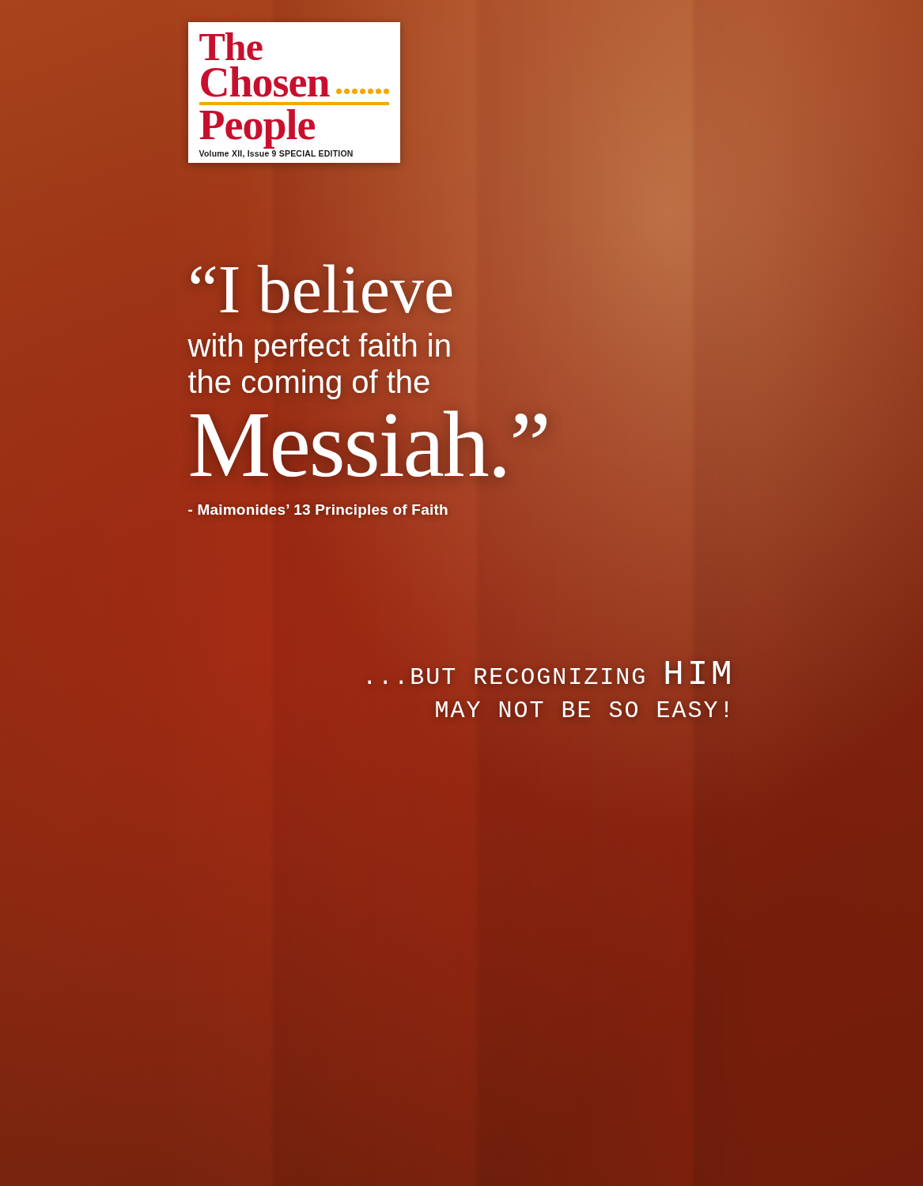The
Chosen
People
Volume XII, Issue 9 SPECIAL EDITION
“I believe
with perfect faith in
the coming of the
Messiah.”
- Maimonides’ 13 Principles of Faith
...BUT RECOGNIZING HIM MAY NOT BE SO EASY!